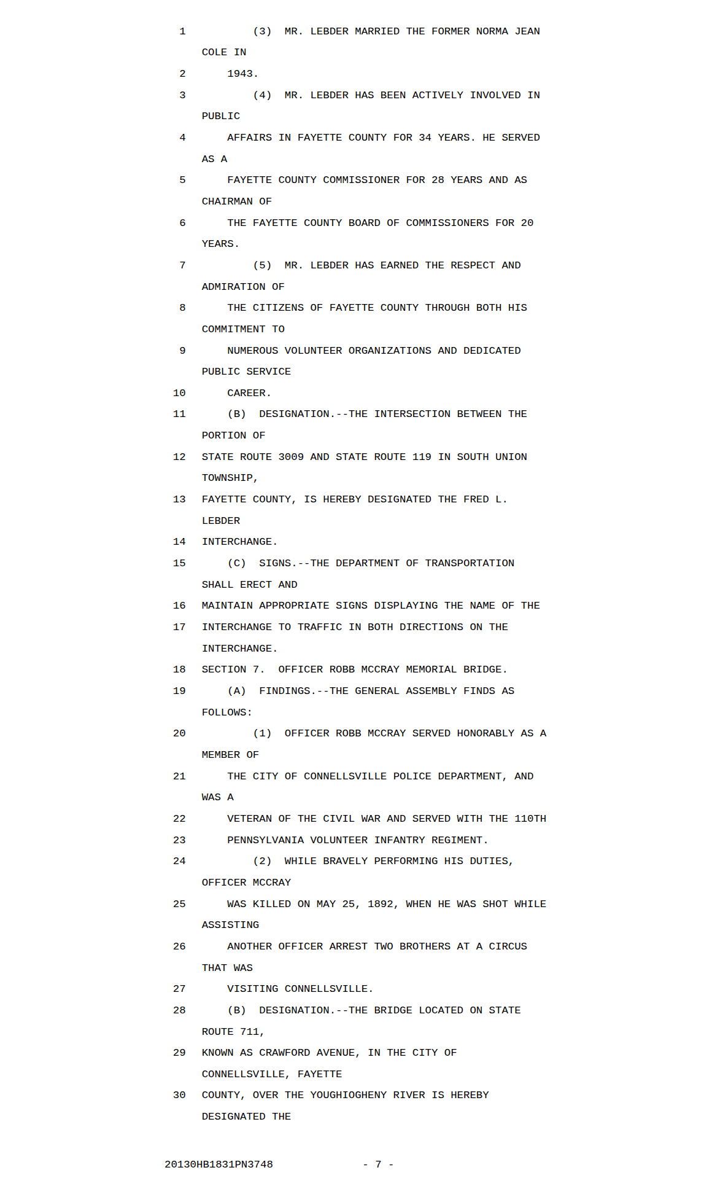(3) MR. LEBDER MARRIED THE FORMER NORMA JEAN COLE IN
1943.
(4) MR. LEBDER HAS BEEN ACTIVELY INVOLVED IN PUBLIC
AFFAIRS IN FAYETTE COUNTY FOR 34 YEARS. HE SERVED AS A
FAYETTE COUNTY COMMISSIONER FOR 28 YEARS AND AS CHAIRMAN OF
THE FAYETTE COUNTY BOARD OF COMMISSIONERS FOR 20 YEARS.
(5) MR. LEBDER HAS EARNED THE RESPECT AND ADMIRATION OF
THE CITIZENS OF FAYETTE COUNTY THROUGH BOTH HIS COMMITMENT TO
NUMEROUS VOLUNTEER ORGANIZATIONS AND DEDICATED PUBLIC SERVICE
CAREER.
(B) DESIGNATION.--THE INTERSECTION BETWEEN THE PORTION OF
STATE ROUTE 3009 AND STATE ROUTE 119 IN SOUTH UNION TOWNSHIP,
FAYETTE COUNTY, IS HEREBY DESIGNATED THE FRED L. LEBDER
INTERCHANGE.
(C) SIGNS.--THE DEPARTMENT OF TRANSPORTATION SHALL ERECT AND
MAINTAIN APPROPRIATE SIGNS DISPLAYING THE NAME OF THE
INTERCHANGE TO TRAFFIC IN BOTH DIRECTIONS ON THE INTERCHANGE.
SECTION 7. OFFICER ROBB MCCRAY MEMORIAL BRIDGE.
(A) FINDINGS.--THE GENERAL ASSEMBLY FINDS AS FOLLOWS:
(1) OFFICER ROBB MCCRAY SERVED HONORABLY AS A MEMBER OF
THE CITY OF CONNELLSVILLE POLICE DEPARTMENT, AND WAS A
VETERAN OF THE CIVIL WAR AND SERVED WITH THE 110TH
PENNSYLVANIA VOLUNTEER INFANTRY REGIMENT.
(2) WHILE BRAVELY PERFORMING HIS DUTIES, OFFICER MCCRAY
WAS KILLED ON MAY 25, 1892, WHEN HE WAS SHOT WHILE ASSISTING
ANOTHER OFFICER ARREST TWO BROTHERS AT A CIRCUS THAT WAS
VISITING CONNELLSVILLE.
(B) DESIGNATION.--THE BRIDGE LOCATED ON STATE ROUTE 711,
KNOWN AS CRAWFORD AVENUE, IN THE CITY OF CONNELLSVILLE, FAYETTE
COUNTY, OVER THE YOUGHIOGHENY RIVER IS HEREBY DESIGNATED THE
20130HB1831PN3748 - 7 -